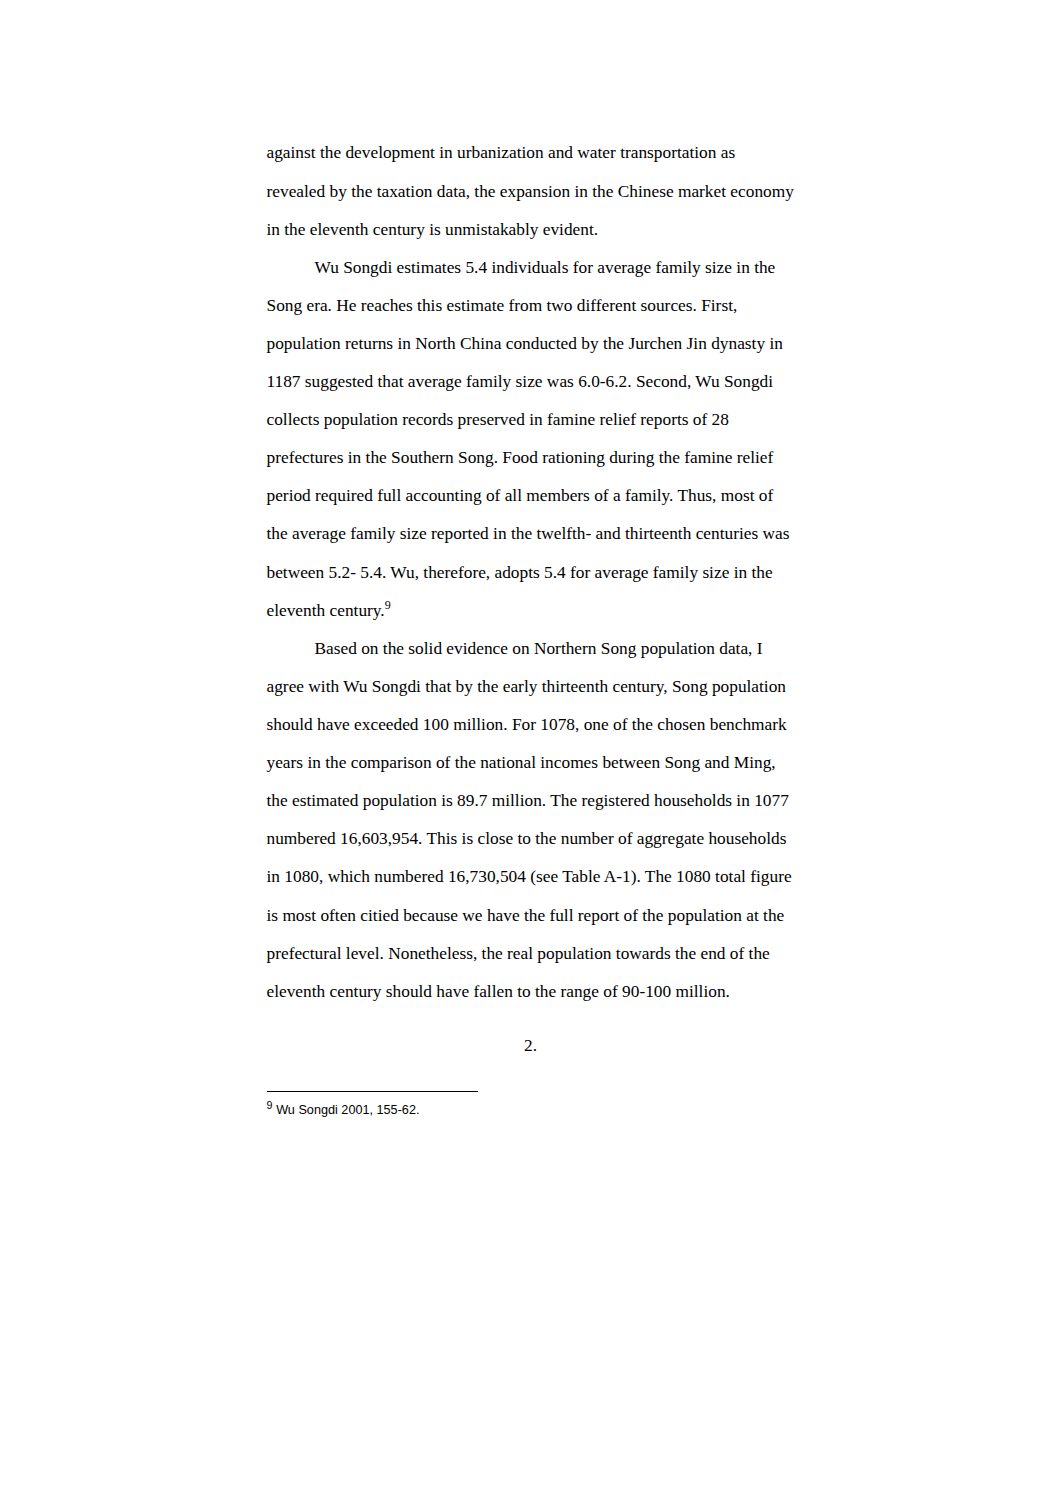against the development in urbanization and water transportation as revealed by the taxation data, the expansion in the Chinese market economy in the eleventh century is unmistakably evident.
Wu Songdi estimates 5.4 individuals for average family size in the Song era. He reaches this estimate from two different sources. First, population returns in North China conducted by the Jurchen Jin dynasty in 1187 suggested that average family size was 6.0-6.2. Second, Wu Songdi collects population records preserved in famine relief reports of 28 prefectures in the Southern Song. Food rationing during the famine relief period required full accounting of all members of a family. Thus, most of the average family size reported in the twelfth- and thirteenth centuries was between 5.2- 5.4. Wu, therefore, adopts 5.4 for average family size in the eleventh century.9
Based on the solid evidence on Northern Song population data, I agree with Wu Songdi that by the early thirteenth century, Song population should have exceeded 100 million. For 1078, one of the chosen benchmark years in the comparison of the national incomes between Song and Ming, the estimated population is 89.7 million. The registered households in 1077 numbered 16,603,954. This is close to the number of aggregate households in 1080, which numbered 16,730,504 (see Table A-1). The 1080 total figure is most often citied because we have the full report of the population at the prefectural level. Nonetheless, the real population towards the end of the eleventh century should have fallen to the range of 90-100 million.
2.
9Wu Songdi 2001, 155-62.